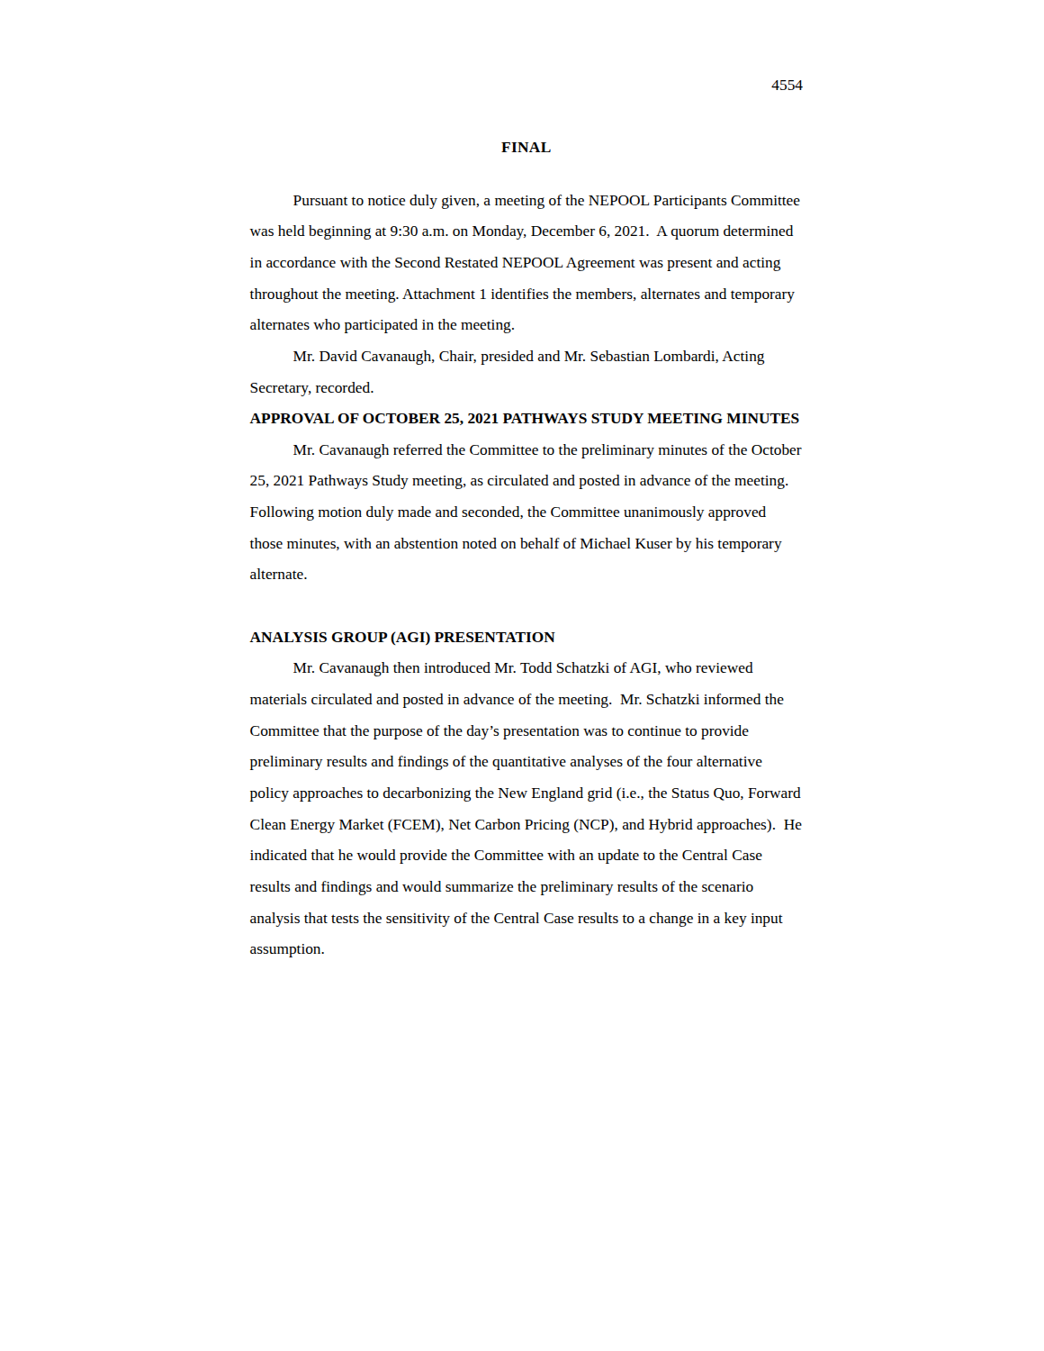4554
FINAL
Pursuant to notice duly given, a meeting of the NEPOOL Participants Committee was held beginning at 9:30 a.m. on Monday, December 6, 2021. A quorum determined in accordance with the Second Restated NEPOOL Agreement was present and acting throughout the meeting. Attachment 1 identifies the members, alternates and temporary alternates who participated in the meeting.
Mr. David Cavanaugh, Chair, presided and Mr. Sebastian Lombardi, Acting Secretary, recorded.
APPROVAL OF OCTOBER 25, 2021 PATHWAYS STUDY MEETING MINUTES
Mr. Cavanaugh referred the Committee to the preliminary minutes of the October 25, 2021 Pathways Study meeting, as circulated and posted in advance of the meeting. Following motion duly made and seconded, the Committee unanimously approved those minutes, with an abstention noted on behalf of Michael Kuser by his temporary alternate.
ANALYSIS GROUP (AGI) PRESENTATION
Mr. Cavanaugh then introduced Mr. Todd Schatzki of AGI, who reviewed materials circulated and posted in advance of the meeting. Mr. Schatzki informed the Committee that the purpose of the day’s presentation was to continue to provide preliminary results and findings of the quantitative analyses of the four alternative policy approaches to decarbonizing the New England grid (i.e., the Status Quo, Forward Clean Energy Market (FCEM), Net Carbon Pricing (NCP), and Hybrid approaches). He indicated that he would provide the Committee with an update to the Central Case results and findings and would summarize the preliminary results of the scenario analysis that tests the sensitivity of the Central Case results to a change in a key input assumption.